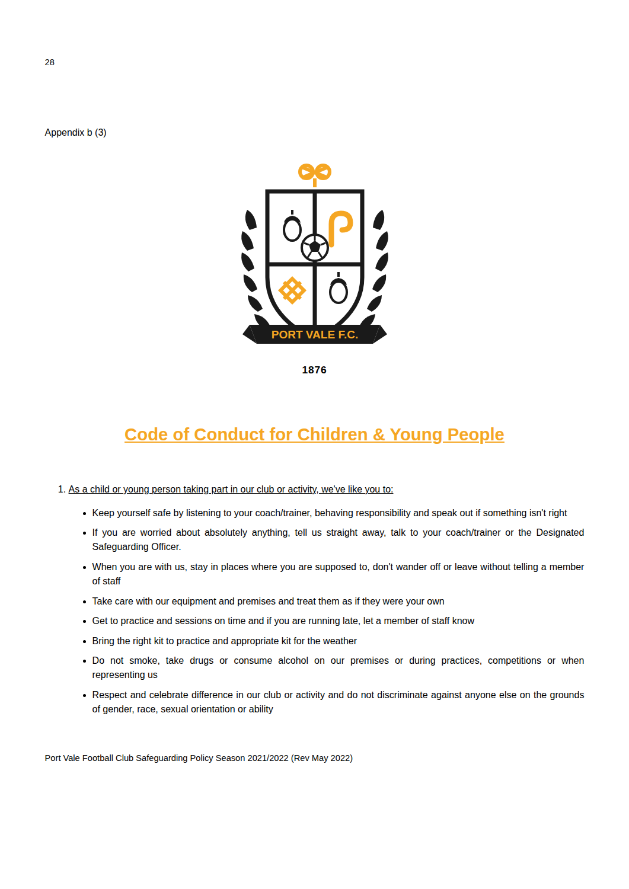28
Appendix b (3)
PORT VALE F.C.
1876
Code of Conduct for Children & Young People
As a child or young person taking part in our club or activity, we've like you to:
Keep yourself safe by listening to your coach/trainer, behaving responsibility and speak out if something isn't right
If you are worried about absolutely anything, tell us straight away, talk to your coach/trainer or the Designated Safeguarding Officer.
When you are with us, stay in places where you are supposed to, don't wander off or leave without telling a member of staff
Take care with our equipment and premises and treat them as if they were your own
Get to practice and sessions on time and if you are running late, let a member of staff know
Bring the right kit to practice and appropriate kit for the weather
Do not smoke, take drugs or consume alcohol on our premises or during practices, competitions or when representing us
Respect and celebrate difference in our club or activity and do not discriminate against anyone else on the grounds of gender, race, sexual orientation or ability
Port Vale Football Club Safeguarding Policy Season 2021/2022 (Rev May 2022)